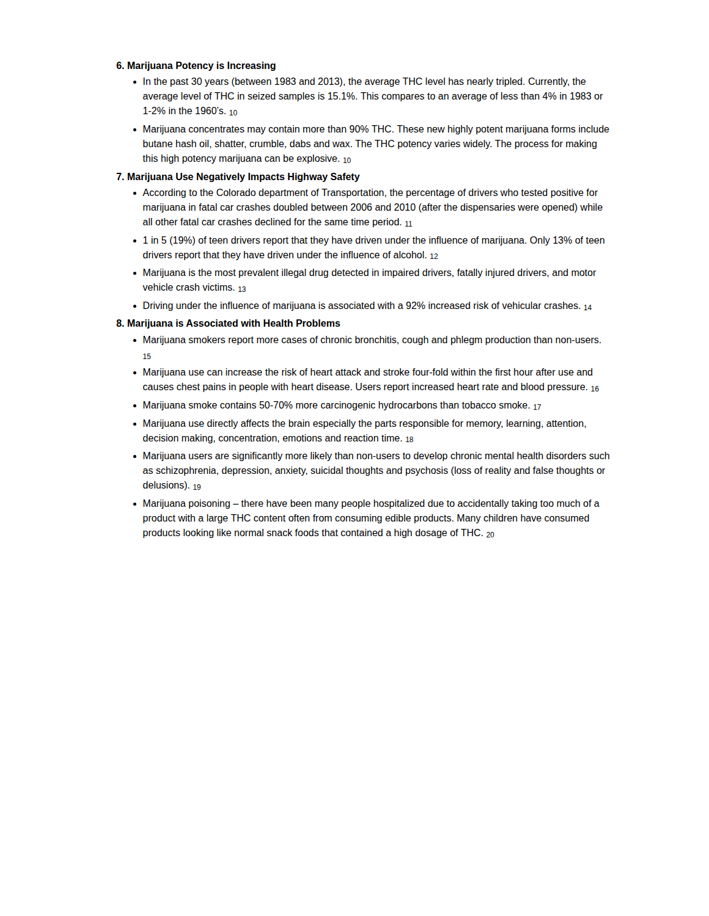Marijuana Potency is Increasing
In the past 30 years (between 1983 and 2013), the average THC level has nearly tripled. Currently, the average level of THC in seized samples is 15.1%. This compares to an average of less than 4% in 1983 or 1-2% in the 1960’s. 10
Marijuana concentrates may contain more than 90% THC. These new highly potent marijuana forms include butane hash oil, shatter, crumble, dabs and wax. The THC potency varies widely. The process for making this high potency marijuana can be explosive. 10
Marijuana Use Negatively Impacts Highway Safety
According to the Colorado department of Transportation, the percentage of drivers who tested positive for marijuana in fatal car crashes doubled between 2006 and 2010 (after the dispensaries were opened) while all other fatal car crashes declined for the same time period. 11
1 in 5 (19%) of teen drivers report that they have driven under the influence of marijuana. Only 13% of teen drivers report that they have driven under the influence of alcohol. 12
Marijuana is the most prevalent illegal drug detected in impaired drivers, fatally injured drivers, and motor vehicle crash victims. 13
Driving under the influence of marijuana is associated with a 92% increased risk of vehicular crashes. 14
Marijuana is Associated with Health Problems
Marijuana smokers report more cases of chronic bronchitis, cough and phlegm production than non-users. 15
Marijuana use can increase the risk of heart attack and stroke four-fold within the first hour after use and causes chest pains in people with heart disease. Users report increased heart rate and blood pressure. 16
Marijuana smoke contains 50-70% more carcinogenic hydrocarbons than tobacco smoke. 17
Marijuana use directly affects the brain especially the parts responsible for memory, learning, attention, decision making, concentration, emotions and reaction time. 18
Marijuana users are significantly more likely than non-users to develop chronic mental health disorders such as schizophrenia, depression, anxiety, suicidal thoughts and psychosis (loss of reality and false thoughts or delusions). 19
Marijuana poisoning – there have been many people hospitalized due to accidentally taking too much of a product with a large THC content often from consuming edible products. Many children have consumed products looking like normal snack foods that contained a high dosage of THC. 20